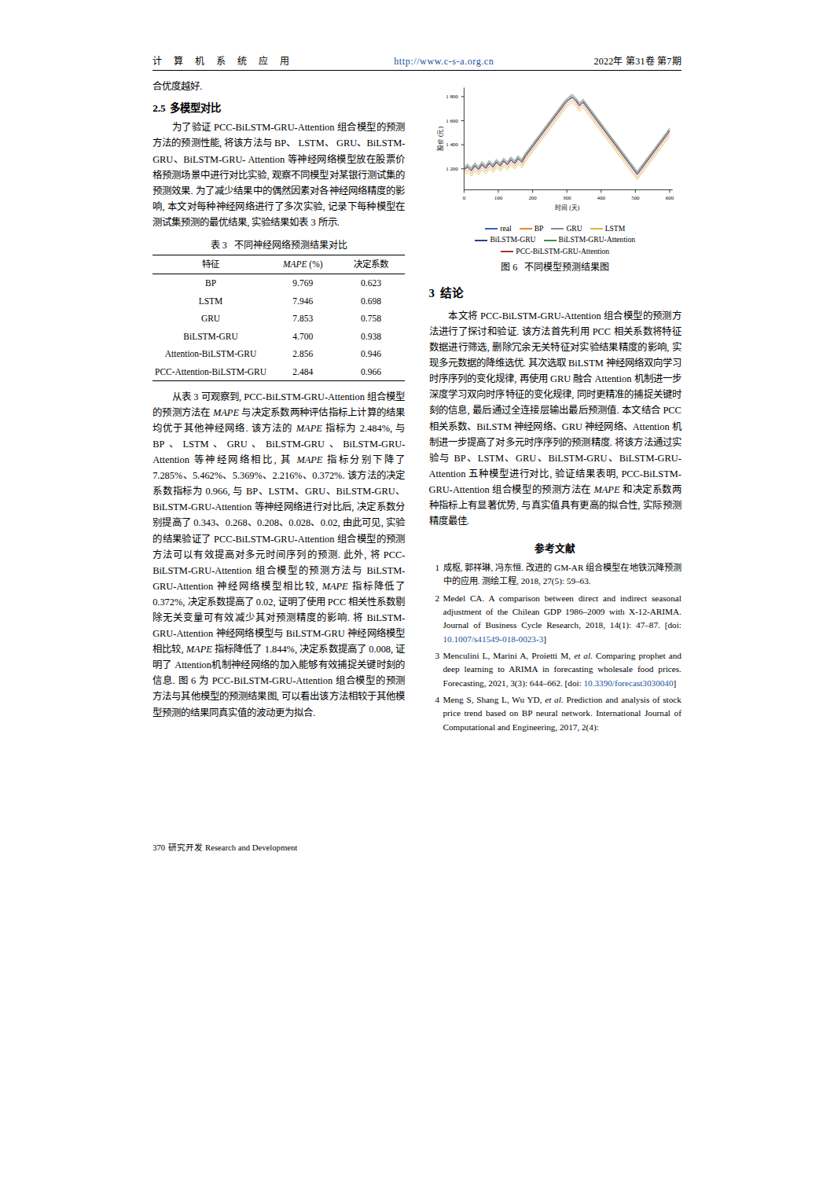计 算 机 系 统 应 用
http://www.c-s-a.org.cn
2022年 第31卷 第7期
合优度越好.
2.5多模型对比
为了验证 PCC-BiLSTM-GRU-Attention 组合模型的预测方法的预测性能, 将该方法与 BP、 LSTM、 GRU、BiLSTM-GRU、BiLSTM-GRU- Attention 等神经网络模型放在股票价格预测场景中进行对比实验, 观察不同模型对某银行测试集的预测效果. 为了减少结果中的偶然因素对各神经网络精度的影响, 本文对每种神经网络进行了多次实验, 记录下每种模型在测试集预测的最优结果, 实验结果如表 3 所示.
表 3 不同神经网络预测结果对比
| 特征 | MAPE (%) | 决定系数 |
| --- | --- | --- |
| BP | 9.769 | 0.623 |
| LSTM | 7.946 | 0.698 |
| GRU | 7.853 | 0.758 |
| BiLSTM-GRU | 4.700 | 0.938 |
| Attention-BiLSTM-GRU | 2.856 | 0.946 |
| PCC-Attention-BiLSTM-GRU | 2.484 | 0.966 |
从表 3 可观察到, PCC-BiLSTM-GRU-Attention 组合模型的预测方法在 MAPE 与决定系数两种评估指标上计算的结果均优于其他神经网络. 该方法的 MAPE 指标为 2.484%, 与 BP、LSTM、GRU、BiLSTM-GRU、BiLSTM-GRU-Attention 等神经网络相比, 其 MAPE 指标分别下降了 7.285%、5.462%、5.369%、2.216%、0.372%. 该方法的决定系数指标为 0.966, 与 BP、LSTM、GRU、BiLSTM-GRU、BiLSTM-GRU-Attention 等神经网络进行对比后, 决定系数分别提高了 0.343、0.268、0.208、0.028、0.02, 由此可见, 实验的结果验证了 PCC-BiLSTM-GRU-Attention 组合模型的预测方法可以有效提高对多元时间序列的预测. 此外, 将 PCC-BiLSTM-GRU-Attention 组合模型的预测方法与 BiLSTM-GRU-Attention 神经网络模型相比较, MAPE 指标降低了 0.372%, 决定系数提高了 0.02, 证明了使用 PCC 相关性系数剔除无关变量可有效减少其对预测精度的影响. 将 BiLSTM-GRU-Attention 神经网络模型与 BiLSTM-GRU 神经网络模型相比较, MAPE 指标降低了 1.844%, 决定系数提高了 0.008, 证明了 Attention机制神经网络的加入能够有效捕捉关键时刻的信息. 图 6 为 PCC-BiLSTM-GRU-Attention 组合模型的预测方法与其他模型的预测结果图, 可以看出该方法相较于其他模型预测的结果同真实值的波动更为拟合.
1 800 1 600 1 400 1 200 0 100 200 300 400 500 600 时间 (天) 股价 (元)
real BP GRU LSTM
BiLSTM-GRU BiLSTM-GRU-Attention
PCC-BiLSTM-GRU-Attention
图 6 不同模型预测结果图
3 结论
本文将 PCC-BiLSTM-GRU-Attention 组合模型的预测方法进行了探讨和验证. 该方法首先利用 PCC 相关系数将特征数据进行筛选, 删除冗余无关特征对实验结果精度的影响, 实现多元数据的降维选优. 其次选取 BiLSTM 神经网络双向学习时序序列的变化规律, 再使用 GRU 融合 Attention 机制进一步深度学习双向时序特征的变化规律, 同时更精准的捕捉关键时刻的信息, 最后通过全连接层输出最后预测值. 本文结合 PCC 相关系数、BiLSTM 神经网络、GRU 神经网络、Attention 机制进一步提高了对多元时序序列的预测精度. 将该方法通过实验与 BP、LSTM、GRU、BiLSTM-GRU、BiLSTM-GRU-Attention 五种模型进行对比, 验证结果表明, PCC-BiLSTM-GRU-Attention 组合模型的预测方法在 MAPE 和决定系数两种指标上有显著优势, 与真实值具有更高的拟合性, 实际预测精度最佳.
参考文献
成枢, 郭祥琳, 冯东恒. 改进的 GM-AR 组合模型在地铁沉降预测中的应用. 测绘工程, 2018, 27(5): 59–63.
Medel CA. A comparison between direct and indirect seasonal adjustment of the Chilean GDP 1986–2009 with X-12-ARIMA. Journal of Business Cycle Research, 2018, 14(1): 47–87. [doi: 10.1007/s41549-018-0023-3]
Menculini L, Marini A, Proietti M, et al. Comparing prophet and deep learning to ARIMA in forecasting wholesale food prices. Forecasting, 2021, 3(3): 644–662. [doi: 10.3390/forecast3030040]
Meng S, Shang L, Wu YD, et al. Prediction and analysis of stock price trend based on BP neural network. International Journal of Computational and Engineering, 2017, 2(4):
370研究开发 Research and Development